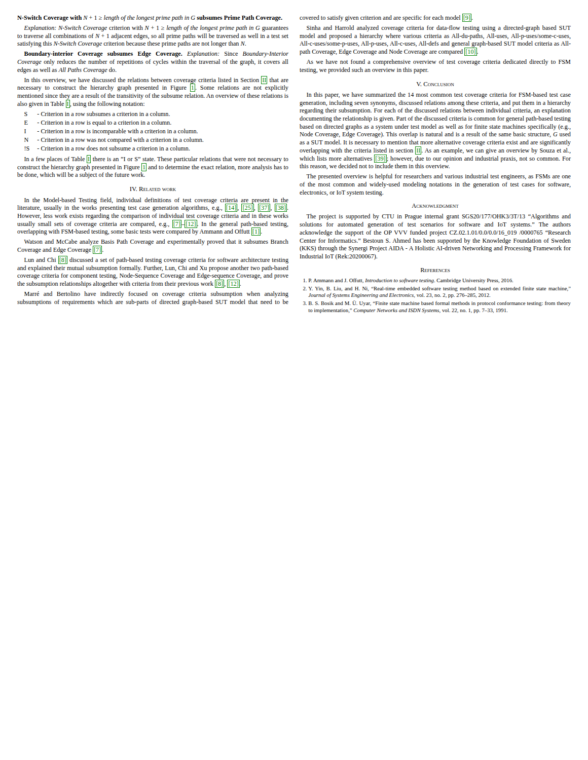N-Switch Coverage with N + 1 ≥ length of the longest prime path in G subsumes Prime Path Coverage.
Explanation: N-Switch Coverage criterion with N + 1 ≥ length of the longest prime path in G guarantees to traverse all combinations of N + 1 adjacent edges, so all prime paths will be traversed as well in a test set satisfying this N-Switch Coverage criterion because these prime paths are not longer than N.
Boundary-interior Coverage subsumes Edge Coverage. Explanation: Since Boundary-Interior Coverage only reduces the number of repetitions of cycles within the traversal of the graph, it covers all edges as well as All Paths Coverage do.
In this overview, we have discussed the relations between coverage criteria listed in Section II that are necessary to construct the hierarchy graph presented in Figure 1. Some relations are not explicitly mentioned since they are a result of the transitivity of the subsume relation. An overview of these relations is also given in Table I, using the following notation:
S- Criterion in a row subsumes a criterion in a column.
E- Criterion in a row is equal to a criterion in a column.
I- Criterion in a row is incomparable with a criterion in a column.
N- Criterion in a row was not compared with a criterion in a column.
!S- Criterion in a row does not subsume a criterion in a column.
In a few places of Table I there is an ”I or S” state. These particular relations that were not necessary to construct the hierarchy graph presented in Figure 1 and to determine the exact relation, more analysis has to be done, which will be a subject of the future work.
IV. Related work
In the Model-based Testing field, individual definitions of test coverage criteria are present in the literature, usually in the works presenting test case generation algorithms, e.g., [14], [25], [37], [38]. However, less work exists regarding the comparison of individual test coverage criteria and in these works usually small sets of coverage criteria are compared, e.g., [7]–[12]. In the general path-based testing, overlapping with FSM-based testing, some basic tests were compared by Ammann and Offutt [1].
Watson and McCabe analyze Basis Path Coverage and experimentally proved that it subsumes Branch Coverage and Edge Coverage [7].
Lun and Chi [8] discussed a set of path-based testing coverage criteria for software architecture testing and explained their mutual subsumption formally. Further, Lun, Chi and Xu propose another two path-based coverage criteria for component testing, Node-Sequence Coverage and Edge-sequence Coverage, and prove the subsumption relationships altogether with criteria from their previous work [8], [12].
Marré and Bertolino have indirectly focused on coverage criteria subsumption when analyzing subsumptions of requirements which are sub-parts of directed graph-based SUT model that need to be covered to satisfy given criterion and are specific for each model [9].
Sinha and Harrold analyzed coverage criteria for data-flow testing using a directed-graph based SUT model and proposed a hierarchy where various criteria as All-du-paths, All-uses, All-p-uses/some-c-uses, All-c-uses/some-p-uses, All-p-uses, All-c-uses, All-defs and general graph-based SUT model criteria as All-path Coverage, Edge Coverage and Node Coverage are compared [10].
As we have not found a comprehensive overview of test coverage criteria dedicated directly to FSM testing, we provided such an overview in this paper.
V. Conclusion
In this paper, we have summarized the 14 most common test coverage criteria for FSM-based test case generation, including seven synonyms, discussed relations among these criteria, and put them in a hierarchy regarding their subsumption. For each of the discussed relations between individual criteria, an explanation documenting the relationship is given. Part of the discussed criteria is common for general path-based testing based on directed graphs as a system under test model as well as for finite state machines specifically (e.g., Node Coverage, Edge Coverage). This overlap is natural and is a result of the same basic structure, G used as a SUT model. It is necessary to mention that more alternative coverage criteria exist and are significantly overlapping with the criteria listed in section II. As an example, we can give an overview by Souza et al., which lists more alternatives [39]; however, due to our opinion and industrial praxis, not so common. For this reason, we decided not to include them in this overview.
The presented overview is helpful for researchers and various industrial test engineers, as FSMs are one of the most common and widely-used modeling notations in the generation of test cases for software, electronics, or IoT system testing.
Acknowledgment
The project is supported by CTU in Prague internal grant SGS20/177/OHK3/3T/13 “Algorithms and solutions for automated generation of test scenarios for software and IoT systems.” The authors acknowledge the support of the OP VVV funded project CZ.02.1.01/0.0/0.0/16_019 /0000765 “Research Center for Informatics.” Bestoun S. Ahmed has been supported by the Knowledge Foundation of Sweden (KKS) through the Synergi Project AIDA - A Holistic AI-driven Networking and Processing Framework for Industrial IoT (Rek:20200067).
References
P. Ammann and J. Offutt, Introduction to software testing. Cambridge University Press, 2016.
Y. Yin, B. Liu, and H. Ni, “Real-time embedded software testing method based on extended finite state machine,” Journal of Systems Engineering and Electronics, vol. 23, no. 2, pp. 276–285, 2012.
B. S. Bosik and M. Ü. Uyar, “Finite state machine based formal methods in protocol conformance testing: from theory to implementation,” Computer Networks and ISDN Systems, vol. 22, no. 1, pp. 7–33, 1991.